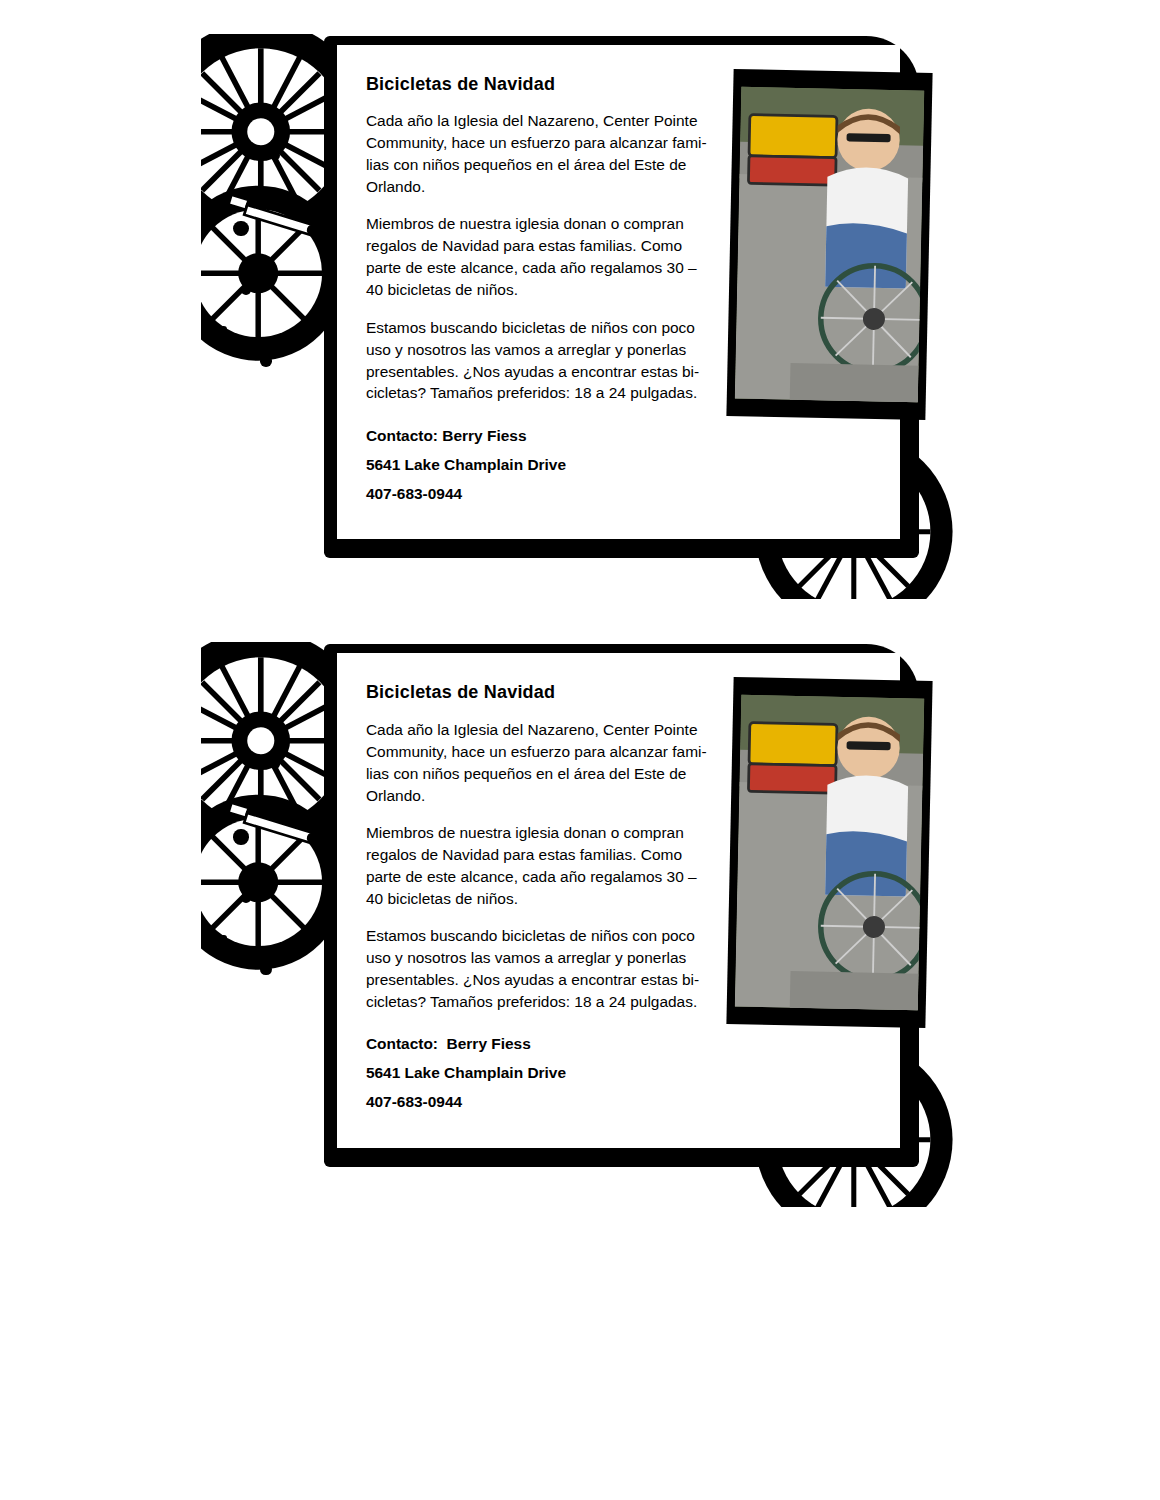Bicicletas de Navidad
Cada año la Iglesia del Nazareno, Center Pointe Community, hace un esfuerzo para alcanzar familias con niños pequeños en el área del Este de Orlando.
Miembros de nuestra iglesia donan o compran regalos de Navidad para estas familias. Como parte de este alcance, cada año regalamos 30 – 40 bicicletas de niños.
Estamos buscando bicicletas de niños con poco uso y nosotros las vamos a arreglar y ponerlas presentables. ¿Nos ayudas a encontrar estas bicicletas? Tamaños preferidos: 18 a 24 pulgadas.
Contacto: Berry Fiess
5641 Lake Champlain Drive
407-683-0944
Bicicletas de Navidad
Cada año la Iglesia del Nazareno, Center Pointe Community, hace un esfuerzo para alcanzar familias con niños pequeños en el área del Este de Orlando.
Miembros de nuestra iglesia donan o compran regalos de Navidad para estas familias. Como parte de este alcance, cada año regalamos 30 – 40 bicicletas de niños.
Estamos buscando bicicletas de niños con poco uso y nosotros las vamos a arreglar y ponerlas presentables. ¿Nos ayudas a encontrar estas bicicletas? Tamaños preferidos: 18 a 24 pulgadas.
Contacto: Berry Fiess
5641 Lake Champlain Drive
407-683-0944